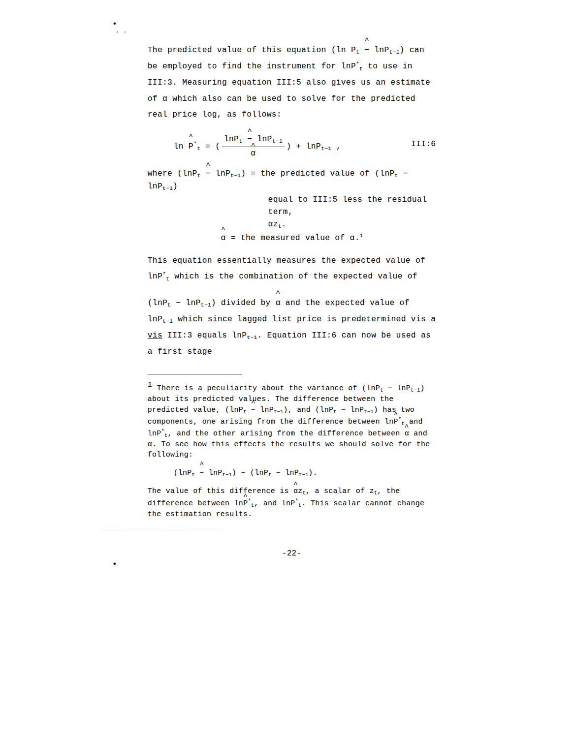•
· ·
•
The predicted value of this equation (ln Pt − lnPt−1) can be employed to find the instrument for lnP*t to use in III:3. Measuring equation III:5 also gives us an estimate of α which also can be used to solve for the predicted real price log, as follows:
ln P*t = (lnPt − lnPt−1 α) + lnPt−1 , III:6
where (lnPt − lnPt−1) = the predicted value of (lnPt − lnPt−1) equal to III:5 less the residual term, αzt. α = the measured value of α.1
This equation essentially measures the expected value of lnP*t which is the combination of the expected value of
(lnPt − lnPt−1) divided by α and the expected value of lnPt−1 which since lagged list price is predetermined vis a vis III:3 equals lnPt−1. Equation III:6 can now be used as a first stage
1 There is a peculiarity about the variance of (lnPt − lnPt−1) about its predicted values. The difference between the predicted value, (lnPt − lnPt−1), and (lnPt − lnPt−1) has two components, one arising from the difference between lnP*t and lnP*t, and the other arising from the difference between α and α. To see how this effects the results we should solve for the following:
(lnPt − lnPt−1) − (lnPt − lnPt−1).
The value of this difference is αzt, a scalar of zt, the difference between lnP*t, and lnP*t. This scalar cannot change the estimation results.
-22-